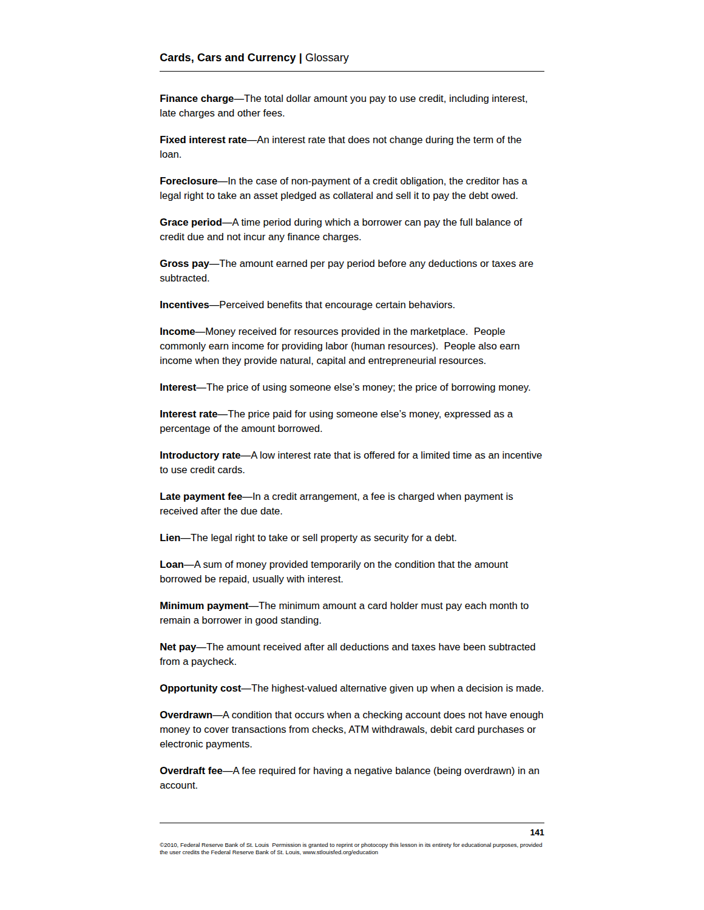Cards, Cars and Currency | Glossary
Finance charge
—The total dollar amount you pay to use credit, including interest, late charges and other fees.
Fixed interest rate
—An interest rate that does not change during the term of the loan.
Foreclosure
—In the case of non-payment of a credit obligation, the creditor has a legal right to take an asset pledged as collateral and sell it to pay the debt owed.
Grace period
—A time period during which a borrower can pay the full balance of credit due and not incur any finance charges.
Gross pay
—The amount earned per pay period before any deductions or taxes are subtracted.
Incentives
—Perceived benefits that encourage certain behaviors.
Income
—Money received for resources provided in the marketplace. People commonly earn income for providing labor (human resources). People also earn income when they provide natural, capital and entrepreneurial resources.
Interest
—The price of using someone else’s money; the price of borrowing money.
Interest rate
—The price paid for using someone else’s money, expressed as a percentage of the amount borrowed.
Introductory rate
—A low interest rate that is offered for a limited time as an incentive to use credit cards.
Late payment fee
—In a credit arrangement, a fee is charged when payment is received after the due date.
Lien
—The legal right to take or sell property as security for a debt.
Loan
—A sum of money provided temporarily on the condition that the amount borrowed be repaid, usually with interest.
Minimum payment
—The minimum amount a card holder must pay each month to remain a borrower in good standing.
Net pay
—The amount received after all deductions and taxes have been subtracted from a paycheck.
Opportunity cost
—The highest-valued alternative given up when a decision is made.
Overdrawn
—A condition that occurs when a checking account does not have enough money to cover transactions from checks, ATM withdrawals, debit card purchases or electronic payments.
Overdraft fee
—A fee required for having a negative balance (being overdrawn) in an account.
141
©2010, Federal Reserve Bank of St. Louis Permission is granted to reprint or photocopy this lesson in its entirety for educational purposes, provided the user credits the Federal Reserve Bank of St. Louis, www.stlouisfed.org/education